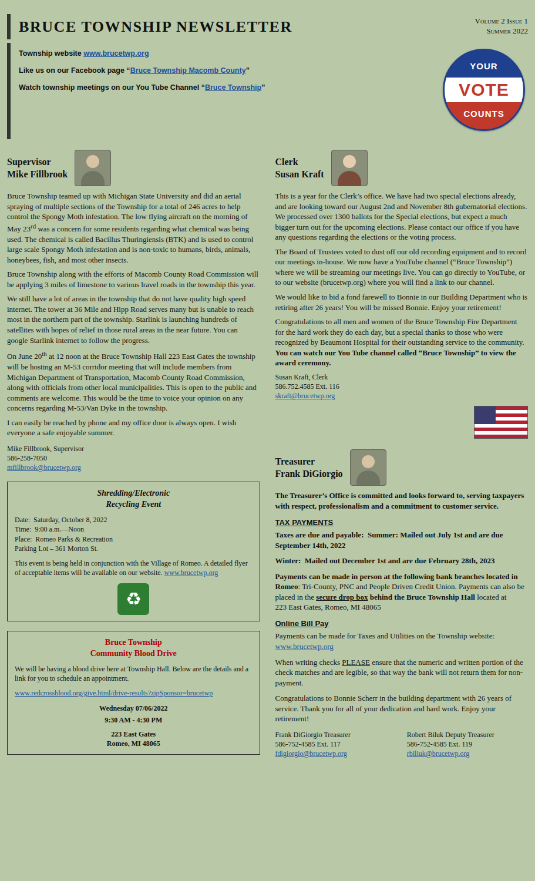Bruce Township Newsletter
Volume 2 Issue 1
Summer 2022
Township website www.brucetwp.org
Like us on our Facebook page “Bruce Township Macomb County”
Watch township meetings on our You Tube Channel “Bruce Township”
YOUR VOTE COUNTS
Supervisor
Mike Fillbrook
Bruce Township teamed up with Michigan State University and did an aerial spraying of multiple sections of the Township for a total of 246 acres to help control the Spongy Moth infestation. The low flying aircraft on the morning of May 23rd was a concern for some residents regarding what chemical was being used. The chemical is called Bacillus Thuringiensis (BTK) and is used to control large scale Spongy Moth infestation and is non-toxic to humans, birds, animals, honeybees, fish, and most other insects.
Bruce Township along with the efforts of Macomb County Road Commission will be applying 3 miles of limestone to various lravel roads in the township this year.
We still have a lot of areas in the township that do not have quality high speed internet. The tower at 36 Mile and Hipp Road serves many but is unable to reach most in the northern part of the township. Starlink is launching hundreds of satellites with hopes of relief in those rural areas in the near future. You can google Starlink internet to follow the progress.
On June 20th at 12 noon at the Bruce Township Hall 223 East Gates the township will be hosting an M-53 corridor meeting that will include members from Michigan Department of Transportation, Macomb County Road Commission, along with officials from other local municipalities. This is open to the public and comments are welcome. This would be the time to voice your opinion on any concerns regarding M-53/Van Dyke in the township.
I can easily be reached by phone and my office door is always open. I wish everyone a safe enjoyable summer.
Mike Fillbrook, Supervisor
586-258-7050
mfillbrook@brucetwp.org
Shredding/Electronic
Recycling Event
Date: Saturday, October 8, 2022
Time: 9:00 a.m.—Noon
Place: Romeo Parks & Recreation
Parking Lot – 361 Morton St.
This event is being held in conjunction with the Village of Romeo. A detailed flyer of acceptable items will be available on our website. www.brucetwp.org
Bruce Township
Community Blood Drive
We will be having a blood drive here at Township Hall. Below are the details and a link for you to schedule an appointment.
www.redcrossblood.org/give.html/drive-results?zipSponsor=brucetwp
Wednesday 07/06/2022
9:30 AM - 4:30 PM
223 East Gates
Romeo, MI 48065
Clerk
Susan Kraft
This is a year for the Clerk’s office. We have had two special elections already, and are looking toward our August 2nd and November 8th gubernatorial elections. We processed over 1300 ballots for the Special elections, but expect a much bigger turn out for the upcoming elections. Please contact our office if you have any questions regarding the elections or the voting process.
The Board of Trustees voted to dust off our old recording equipment and to record our meetings in-house. We now have a YouTube channel (“Bruce Township”) where we will be streaming our meetings live. You can go directly to YouTube, or to our website (brucetwp.org) where you will find a link to our channel.
We would like to bid a fond farewell to Bonnie in our Building Department who is retiring after 26 years! You will be missed Bonnie. Enjoy your retirement!
Congratulations to all men and women of the Bruce Township Fire Department for the hard work they do each day, but a special thanks to those who were recognized by Beaumont Hospital for their outstanding service to the community. You can watch our You Tube channel called “Bruce Township” to view the award ceremony.
Susan Kraft, Clerk
586.752.4585 Ext. 116
skraft@brucetwp.org
Treasurer
Frank DiGiorgio
The Treasurer’s Office is committed and looks forward to, serving taxpayers with respect, professionalism and a commitment to customer service.
TAX PAYMENTS
Taxes are due and payable: Summer: Mailed out July 1st and are due September 14th, 2022
Winter: Mailed out December 1st and are due February 28th, 2023
Payments can be made in person at the following bank branches located in Romeo: Tri-County, PNC and People Driven Credit Union. Payments can also be placed in the secure drop box behind the Bruce Township Hall located at
223 East Gates, Romeo, MI 48065
Online Bill Pay
Payments can be made for Taxes and Utilities on the Township website: www.brucetwp.org
When writing checks PLEASE ensure that the numeric and written portion of the check matches and are legible, so that way the bank will not return them for non-payment.
Congratulations to Bonnie Scherr in the building department with 26 years of service. Thank you for all of your dedication and hard work. Enjoy your retirement!
Frank DiGiorgio Treasurer
586-752-4585 Ext. 117
fdigiorgio@brucetwp.org
Robert Biluk Deputy Treasurer
586-752-4585 Ext. 119
rbiliuk@brucetwp.org